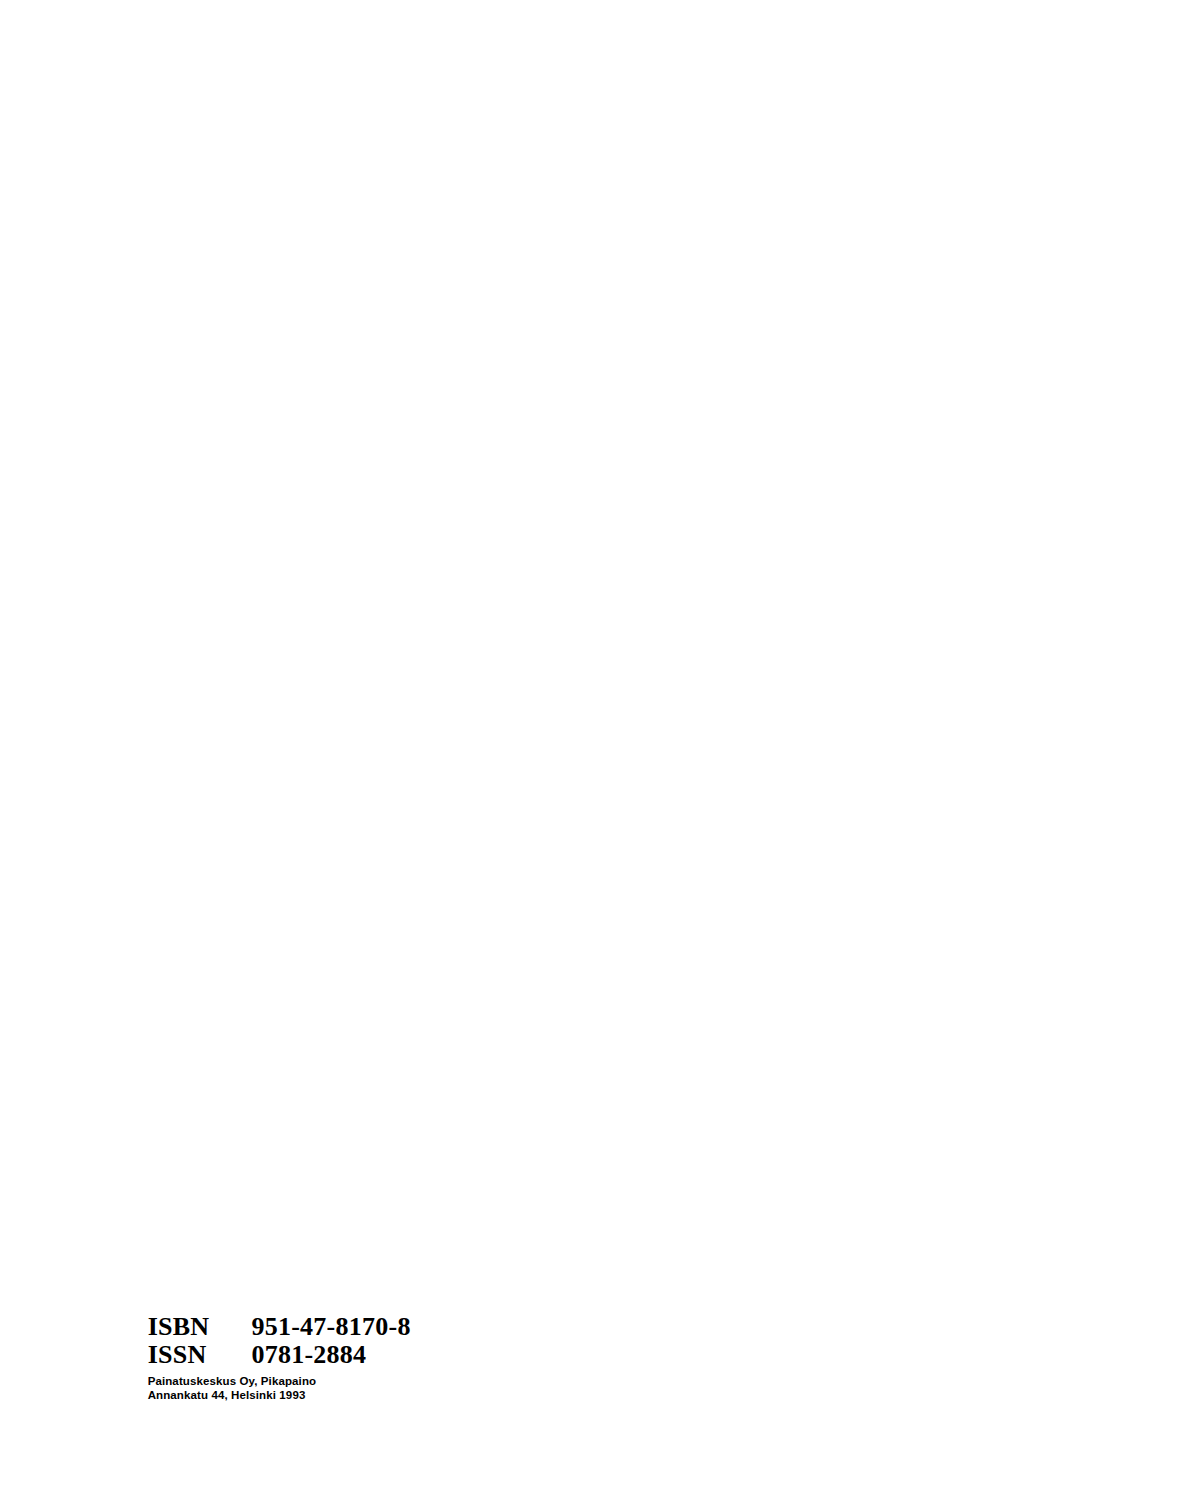| ISBN | 951-47-8170-8 |
| ISSN | 0781-2884 |
Painatuskeskus Oy, Pikapaino
Annankatu 44, Helsinki 1993